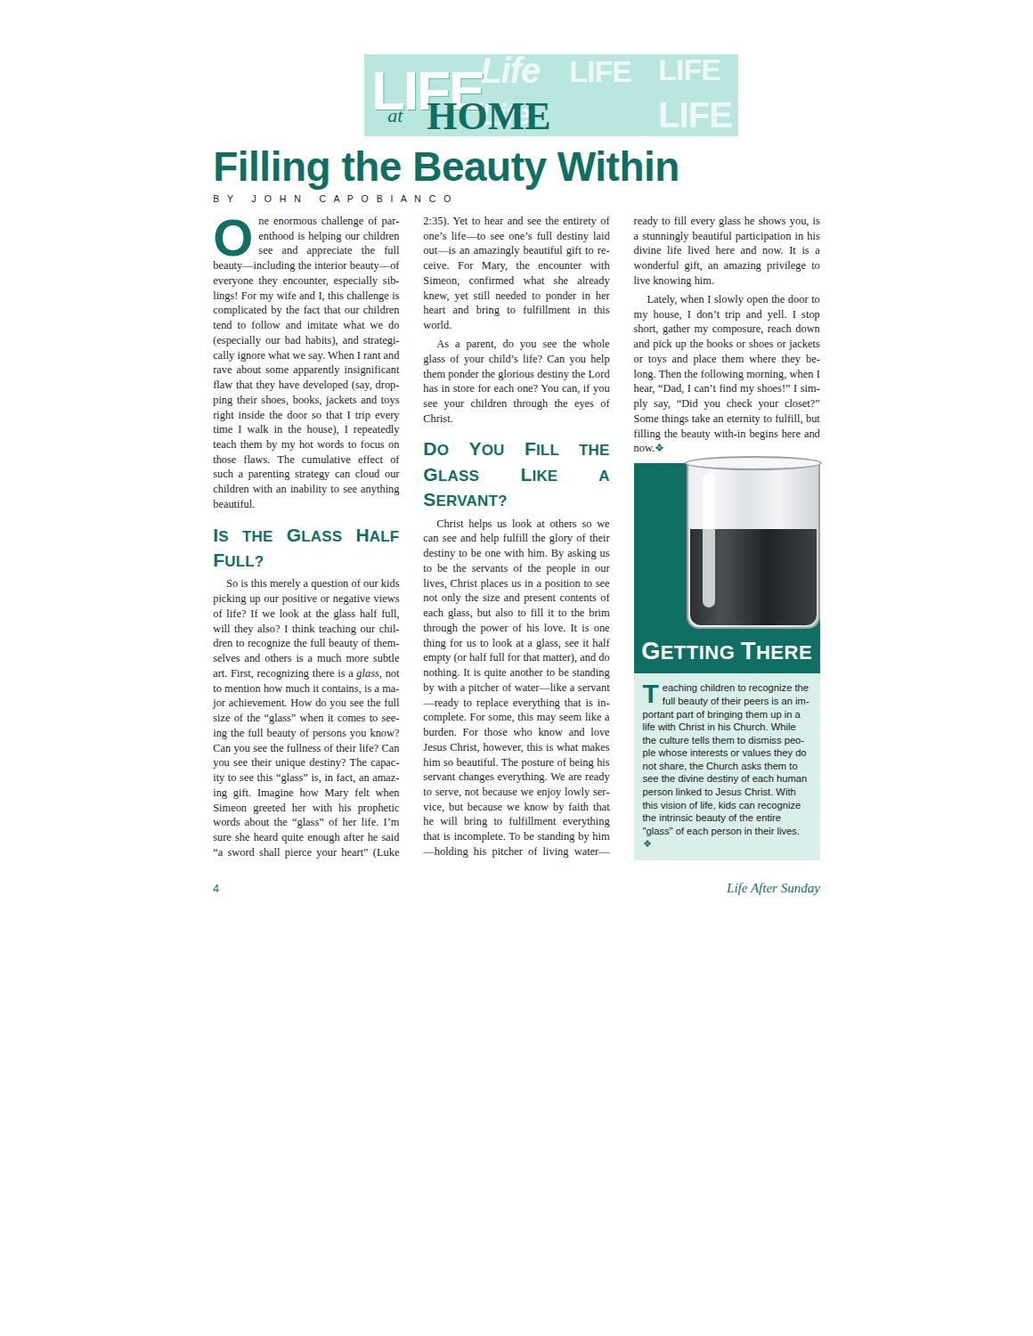Life
LIFE
LIFE
Life
LIFE
LIFE
at
HOME
Filling the Beauty Within
B Y J O H N C A P O B I A N C O
One enormous challenge of parenthood is helping our children see and appreciate the full beauty—including the interior beauty—of everyone they encounter, especially siblings! For my wife and I, this challenge is complicated by the fact that our children tend to follow and imitate what we do (especially our bad habits), and strategically ignore what we say. When I rant and rave about some apparently insignificant flaw that they have developed (say, dropping their shoes, books, jackets and toys right inside the door so that I trip every time I walk in the house), I repeatedly teach them by my hot words to focus on those flaws. The cumulative effect of such a parenting strategy can cloud our children with an inability to see anything beautiful.
IS THE GLASS HALF FULL?
So is this merely a question of our kids picking up our positive or negative views of life? If we look at the glass half full, will they also? I think teaching our children to recognize the full beauty of themselves and others is a much more subtle art. First, recognizing there is a glass, not to mention how much it contains, is a major achievement. How do you see the full size of the “glass” when it comes to seeing the full beauty of persons you know? Can you see the fullness of their life? Can you see their unique destiny? The capacity to see this “glass” is, in fact, an amazing gift. Imagine how Mary felt when Simeon greeted her with his prophetic words about the “glass” of her life. I’m sure she heard quite enough after he said “a sword shall pierce your heart” (Luke 2:35). Yet to hear and see the entirety of one’s life—to see one’s full destiny laid out—is an amazingly beautiful gift to receive. For Mary, the encounter with Simeon, confirmed what she already knew, yet still needed to ponder in her heart and bring to fulfillment in this world.
As a parent, do you see the whole glass of your child’s life? Can you help them ponder the glorious destiny the Lord has in store for each one? You can, if you see your children through the eyes of Christ.
DO YOU FILL THE GLASS LIKE A SERVANT?
Christ helps us look at others so we can see and help fulfill the glory of their destiny to be one with him. By asking us to be the servants of the people in our lives, Christ places us in a position to see not only the size and present contents of each glass, but also to fill it to the brim through the power of his love. It is one thing for us to look at a glass, see it half empty (or half full for that matter), and do nothing. It is quite another to be standing by with a pitcher of water—like a servant—ready to replace everything that is incomplete. For some, this may seem like a burden. For those who know and love Jesus Christ, however, this is what makes him so beautiful. The posture of being his servant changes everything. We are ready to serve, not because we enjoy lowly service, but because we know by faith that he will bring to fulfillment everything that is incomplete. To be standing by him—holding his pitcher of living water—ready to fill every glass he shows you, is a stunningly beautiful participation in his divine life lived here and now. It is a wonderful gift, an amazing privilege to live knowing him.
Lately, when I slowly open the door to my house, I don’t trip and yell. I stop short, gather my composure, reach down and pick up the books or shoes or jackets or toys and place them where they belong. Then the following morning, when I hear, “Dad, I can’t find my shoes!” I simply say, “Did you check your closet?” Some things take an eternity to fulfill, but filling the beauty with-in begins here and now.❖
GETTING THERE
Teaching children to recognize the full beauty of their peers is an important part of bringing them up in a life with Christ in his Church. While the culture tells them to dismiss people whose interests or values they do not share, the Church asks them to see the divine destiny of each human person linked to Jesus Christ. With this vision of life, kids can recognize the intrinsic beauty of the entire "glass" of each person in their lives. ❖
4
Life After Sunday